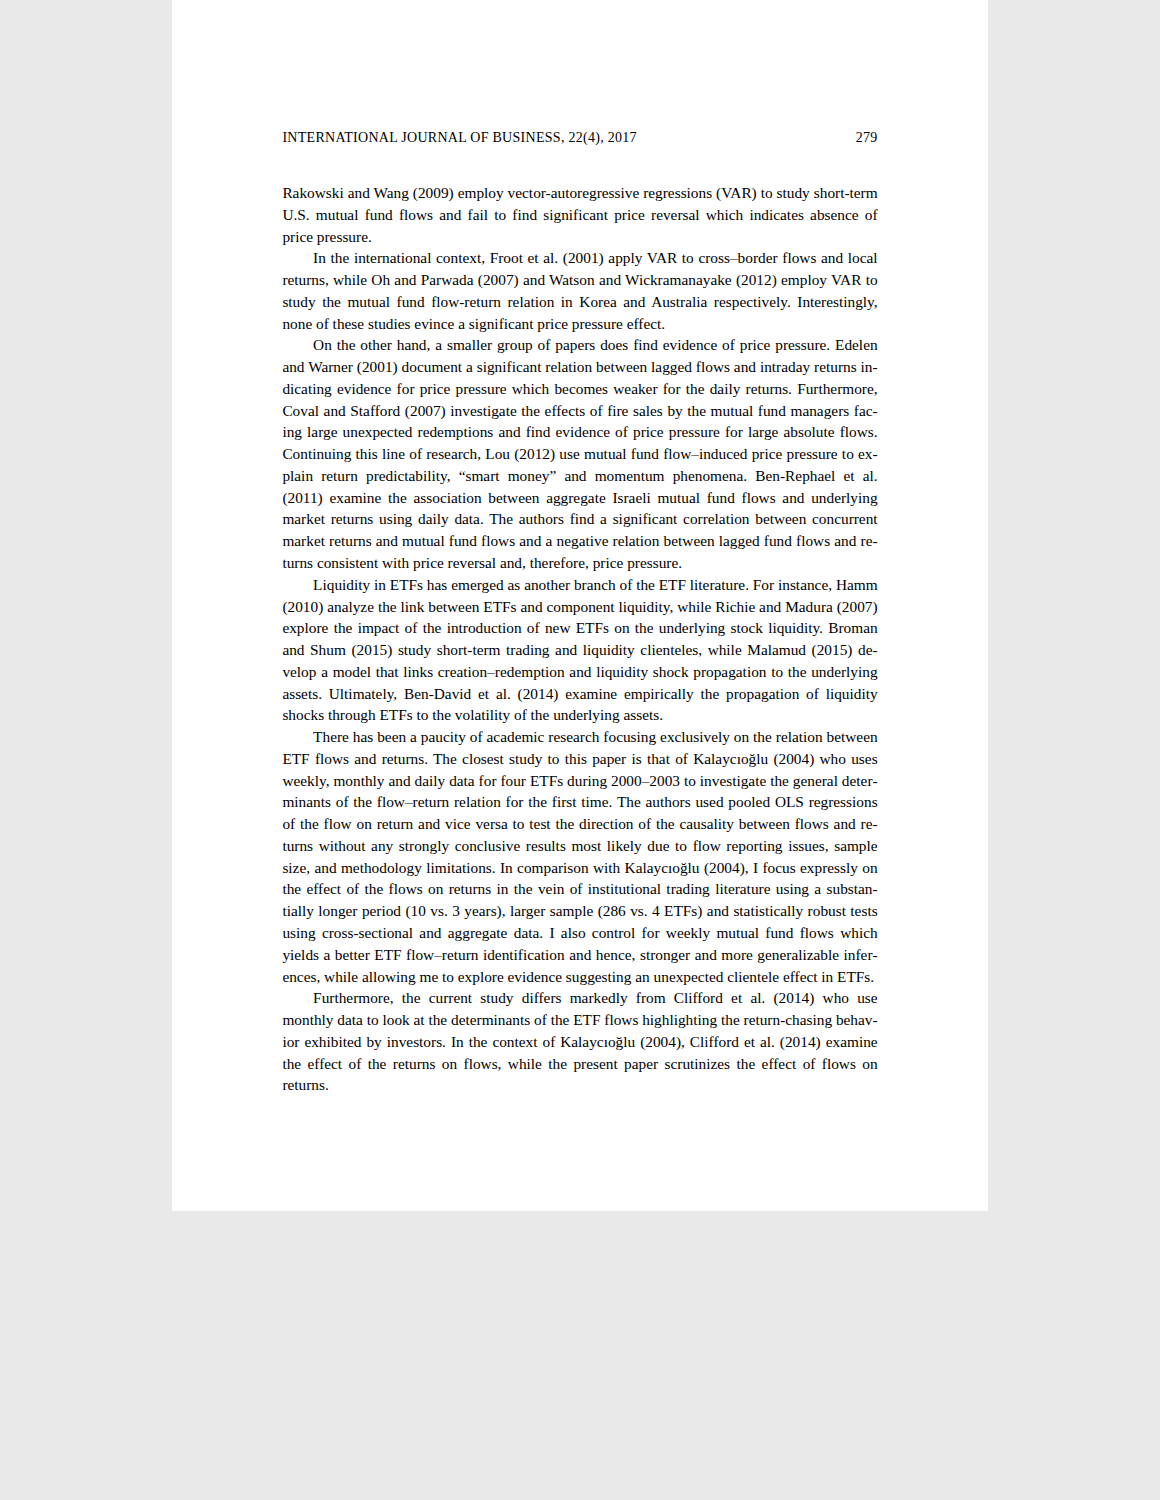International Journal of Business, 22(4), 2017 279
Rakowski and Wang (2009) employ vector-autoregressive regressions (VAR) to study short-term U.S. mutual fund flows and fail to find significant price reversal which indicates absence of price pressure.
In the international context, Froot et al. (2001) apply VAR to cross–border flows and local returns, while Oh and Parwada (2007) and Watson and Wickramanayake (2012) employ VAR to study the mutual fund flow-return relation in Korea and Australia respectively. Interestingly, none of these studies evince a significant price pressure effect.
On the other hand, a smaller group of papers does find evidence of price pressure. Edelen and Warner (2001) document a significant relation between lagged flows and intraday returns indicating evidence for price pressure which becomes weaker for the daily returns. Furthermore, Coval and Stafford (2007) investigate the effects of fire sales by the mutual fund managers facing large unexpected redemptions and find evidence of price pressure for large absolute flows. Continuing this line of research, Lou (2012) use mutual fund flow–induced price pressure to explain return predictability, “smart money” and momentum phenomena. Ben-Rephael et al. (2011) examine the association between aggregate Israeli mutual fund flows and underlying market returns using daily data. The authors find a significant correlation between concurrent market returns and mutual fund flows and a negative relation between lagged fund flows and returns consistent with price reversal and, therefore, price pressure.
Liquidity in ETFs has emerged as another branch of the ETF literature. For instance, Hamm (2010) analyze the link between ETFs and component liquidity, while Richie and Madura (2007) explore the impact of the introduction of new ETFs on the underlying stock liquidity. Broman and Shum (2015) study short-term trading and liquidity clienteles, while Malamud (2015) develop a model that links creation–redemption and liquidity shock propagation to the underlying assets. Ultimately, Ben-David et al. (2014) examine empirically the propagation of liquidity shocks through ETFs to the volatility of the underlying assets.
There has been a paucity of academic research focusing exclusively on the relation between ETF flows and returns. The closest study to this paper is that of Kalaycıoğlu (2004) who uses weekly, monthly and daily data for four ETFs during 2000–2003 to investigate the general determinants of the flow–return relation for the first time. The authors used pooled OLS regressions of the flow on return and vice versa to test the direction of the causality between flows and returns without any strongly conclusive results most likely due to flow reporting issues, sample size, and methodology limitations. In comparison with Kalaycıoğlu (2004), I focus expressly on the effect of the flows on returns in the vein of institutional trading literature using a substantially longer period (10 vs. 3 years), larger sample (286 vs. 4 ETFs) and statistically robust tests using cross-sectional and aggregate data. I also control for weekly mutual fund flows which yields a better ETF flow–return identification and hence, stronger and more generalizable inferences, while allowing me to explore evidence suggesting an unexpected clientele effect in ETFs.
Furthermore, the current study differs markedly from Clifford et al. (2014) who use monthly data to look at the determinants of the ETF flows highlighting the return-chasing behavior exhibited by investors. In the context of Kalaycıoğlu (2004), Clifford et al. (2014) examine the effect of the returns on flows, while the present paper scrutinizes the effect of flows on returns.